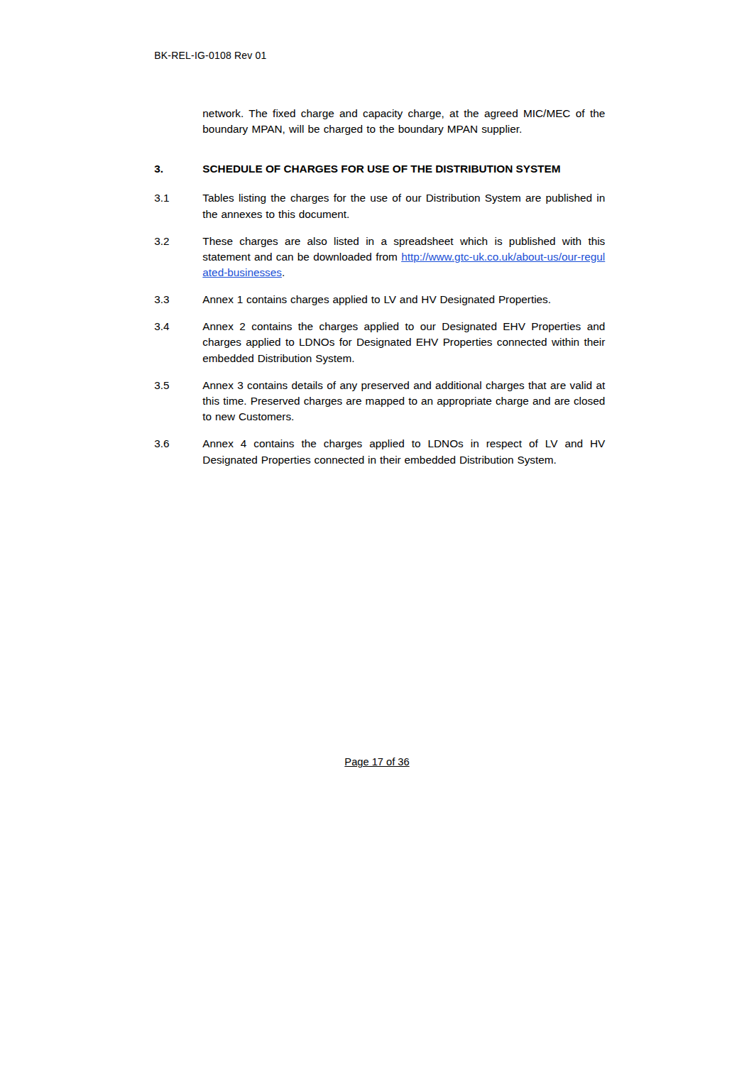BK-REL-IG-0108 Rev 01
network. The fixed charge and capacity charge, at the agreed MIC/MEC of the boundary MPAN, will be charged to the boundary MPAN supplier.
3. SCHEDULE OF CHARGES FOR USE OF THE DISTRIBUTION SYSTEM
3.1
Tables listing the charges for the use of our Distribution System are published in the annexes to this document.
3.2
These charges are also listed in a spreadsheet which is published with this statement and can be downloaded from http://www.gtc-uk.co.uk/about-us/our-regulated-businesses.
3.3
Annex 1 contains charges applied to LV and HV Designated Properties.
3.4
Annex 2 contains the charges applied to our Designated EHV Properties and charges applied to LDNOs for Designated EHV Properties connected within their embedded Distribution System.
3.5
Annex 3 contains details of any preserved and additional charges that are valid at this time. Preserved charges are mapped to an appropriate charge and are closed to new Customers.
3.6
Annex 4 contains the charges applied to LDNOs in respect of LV and HV Designated Properties connected in their embedded Distribution System.
Page 17 of 36